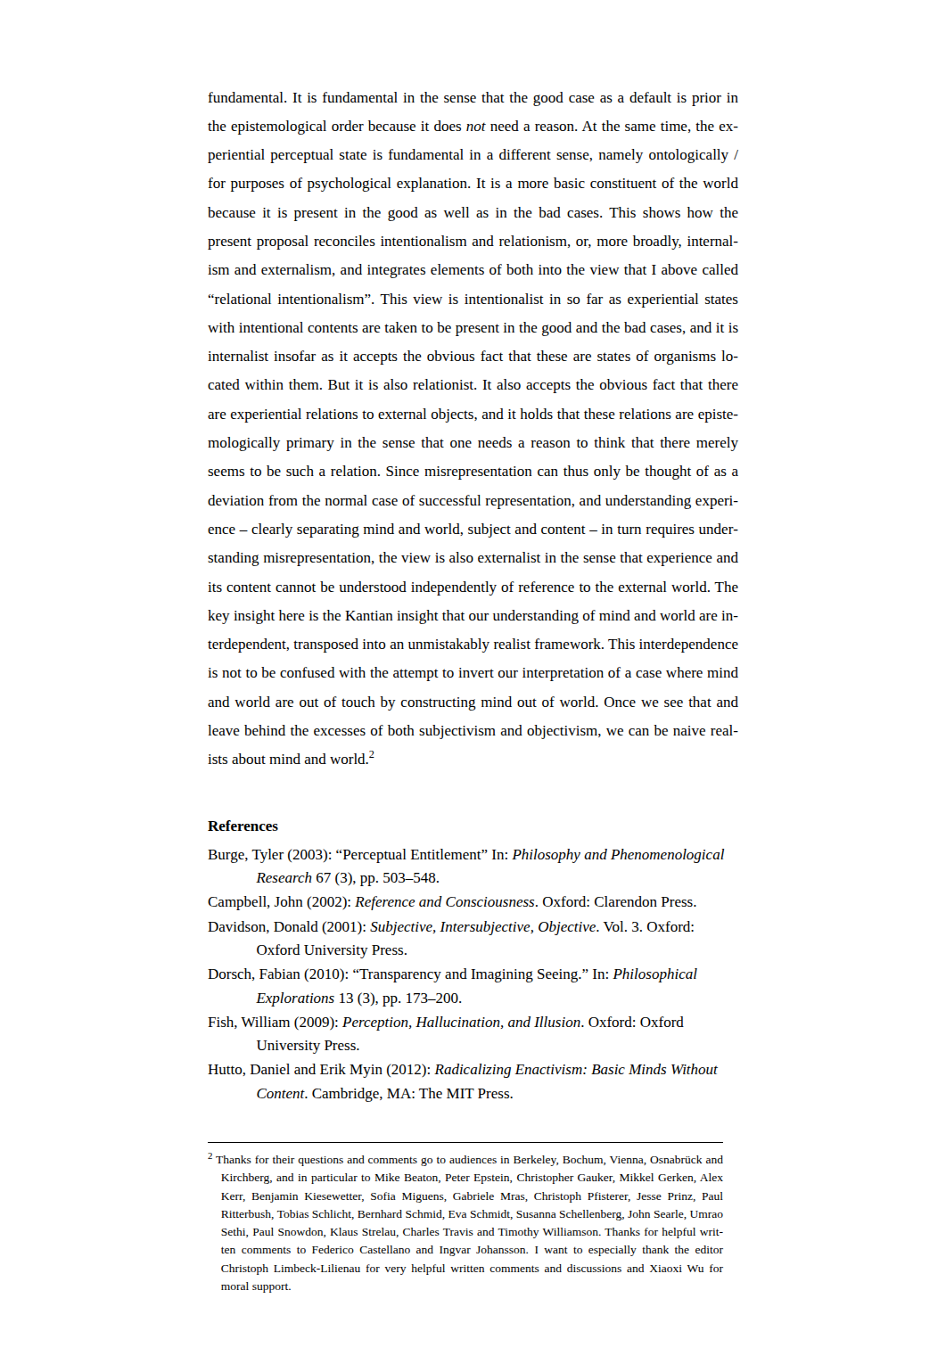fundamental. It is fundamental in the sense that the good case as a default is prior in the epistemological order because it does not need a reason. At the same time, the experiential perceptual state is fundamental in a different sense, namely ontologically / for purposes of psychological explanation. It is a more basic constituent of the world because it is present in the good as well as in the bad cases. This shows how the present proposal reconciles intentionalism and relationism, or, more broadly, internalism and externalism, and integrates elements of both into the view that I above called “relational intentionalism”. This view is intentionalist in so far as experiential states with intentional contents are taken to be present in the good and the bad cases, and it is internalist insofar as it accepts the obvious fact that these are states of organisms located within them. But it is also relationist. It also accepts the obvious fact that there are experiential relations to external objects, and it holds that these relations are epistemologically primary in the sense that one needs a reason to think that there merely seems to be such a relation. Since misrepresentation can thus only be thought of as a deviation from the normal case of successful representation, and understanding experience – clearly separating mind and world, subject and content – in turn requires understanding misrepresentation, the view is also externalist in the sense that experience and its content cannot be understood independently of reference to the external world. The key insight here is the Kantian insight that our understanding of mind and world are interdependent, transposed into an unmistakably realist framework. This interdependence is not to be confused with the attempt to invert our interpretation of a case where mind and world are out of touch by constructing mind out of world. Once we see that and leave behind the excesses of both subjectivism and objectivism, we can be naive realists about mind and world.2
References
Burge, Tyler (2003): “Perceptual Entitlement” In: Philosophy and Phenomenological Research 67 (3), pp. 503–548.
Campbell, John (2002): Reference and Consciousness. Oxford: Clarendon Press.
Davidson, Donald (2001): Subjective, Intersubjective, Objective. Vol. 3. Oxford: Oxford University Press.
Dorsch, Fabian (2010): “Transparency and Imagining Seeing.” In: Philosophical Explorations 13 (3), pp. 173–200.
Fish, William (2009): Perception, Hallucination, and Illusion. Oxford: Oxford University Press.
Hutto, Daniel and Erik Myin (2012): Radicalizing Enactivism: Basic Minds Without Content. Cambridge, MA: The MIT Press.
2 Thanks for their questions and comments go to audiences in Berkeley, Bochum, Vienna, Osnabrück and Kirchberg, and in particular to Mike Beaton, Peter Epstein, Christopher Gauker, Mikkel Gerken, Alex Kerr, Benjamin Kiesewetter, Sofia Miguens, Gabriele Mras, Christoph Pfisterer, Jesse Prinz, Paul Ritterbush, Tobias Schlicht, Bernhard Schmid, Eva Schmidt, Susanna Schellenberg, John Searle, Umrao Sethi, Paul Snowdon, Klaus Strelau, Charles Travis and Timothy Williamson. Thanks for helpful written comments to Federico Castellano and Ingvar Johansson. I want to especially thank the editor Christoph Limbeck-Lilienau for very helpful written comments and discussions and Xiaoxi Wu for moral support.